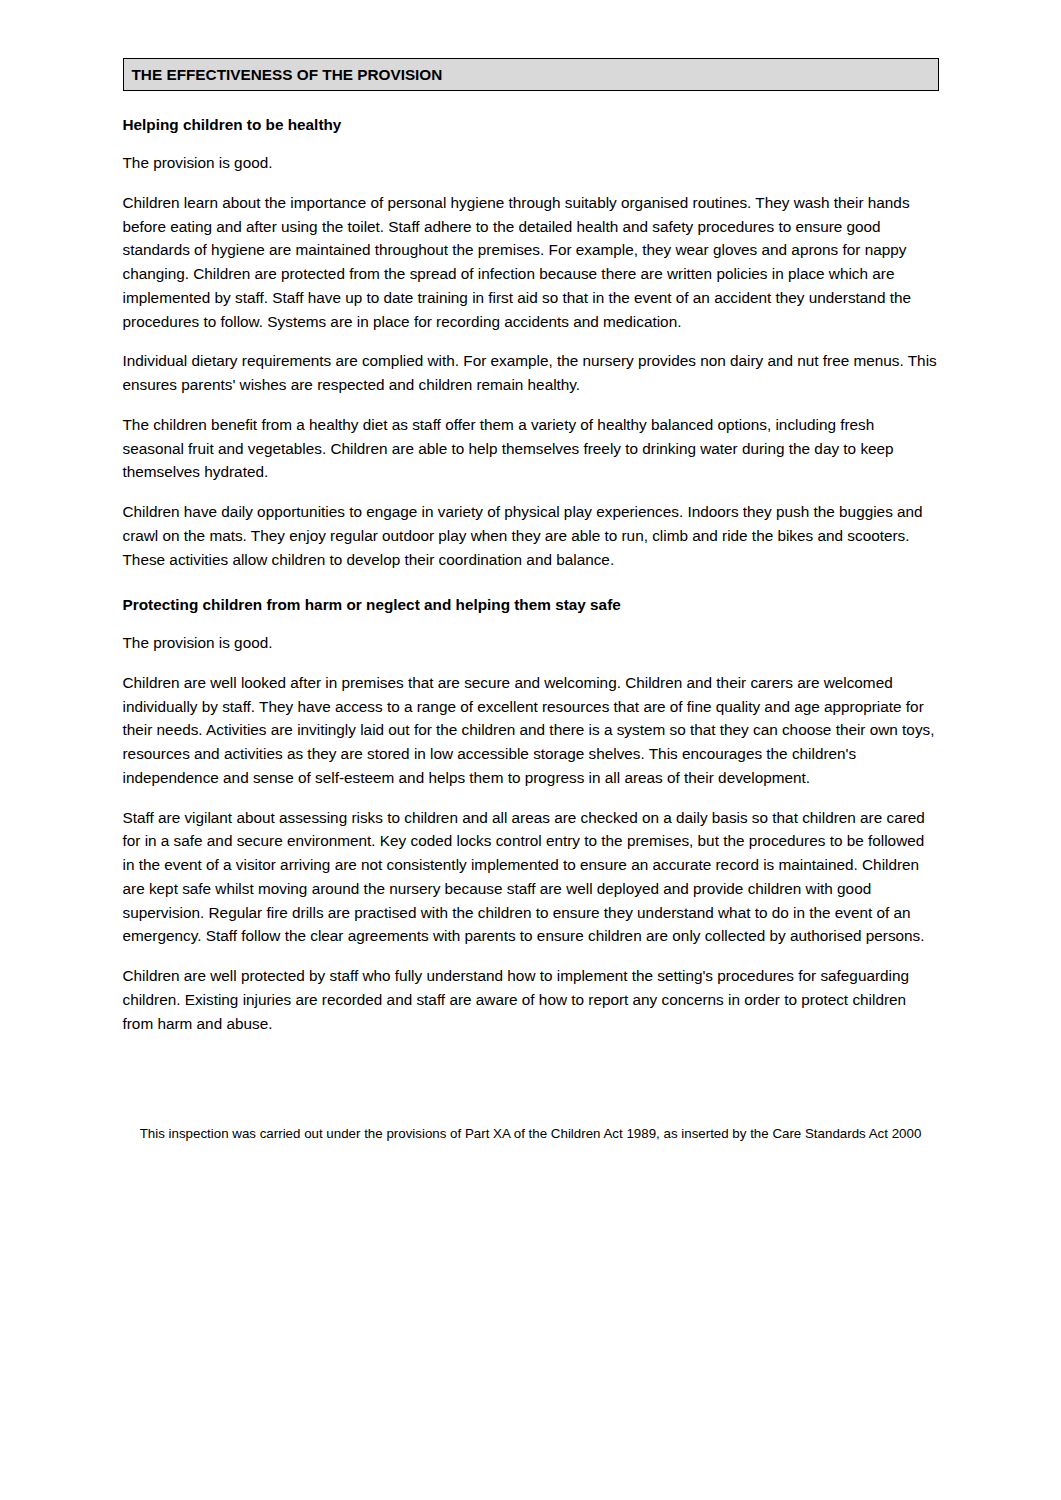THE EFFECTIVENESS OF THE PROVISION
Helping children to be healthy
The provision is good.
Children learn about the importance of personal hygiene through suitably organised routines. They wash their hands before eating and after using the toilet. Staff adhere to the detailed health and safety procedures to ensure good standards of hygiene are maintained throughout the premises. For example, they wear gloves and aprons for nappy changing. Children are protected from the spread of infection because there are written policies in place which are implemented by staff. Staff have up to date training in first aid so that in the event of an accident they understand the procedures to follow. Systems are in place for recording accidents and medication.
Individual dietary requirements are complied with. For example, the nursery provides non dairy and nut free menus. This ensures parents' wishes are respected and children remain healthy.
The children benefit from a healthy diet as staff offer them a variety of healthy balanced options, including fresh seasonal fruit and vegetables. Children are able to help themselves freely to drinking water during the day to keep themselves hydrated.
Children have daily opportunities to engage in variety of physical play experiences. Indoors they push the buggies and crawl on the mats. They enjoy regular outdoor play when they are able to run, climb and ride the bikes and scooters. These activities allow children to develop their coordination and balance.
Protecting children from harm or neglect and helping them stay safe
The provision is good.
Children are well looked after in premises that are secure and welcoming. Children and their carers are welcomed individually by staff. They have access to a range of excellent resources that are of fine quality and age appropriate for their needs. Activities are invitingly laid out for the children and there is a system so that they can choose their own toys, resources and activities as they are stored in low accessible storage shelves. This encourages the children's independence and sense of self-esteem and helps them to progress in all areas of their development.
Staff are vigilant about assessing risks to children and all areas are checked on a daily basis so that children are cared for in a safe and secure environment. Key coded locks control entry to the premises, but the procedures to be followed in the event of a visitor arriving are not consistently implemented to ensure an accurate record is maintained. Children are kept safe whilst moving around the nursery because staff are well deployed and provide children with good supervision. Regular fire drills are practised with the children to ensure they understand what to do in the event of an emergency. Staff follow the clear agreements with parents to ensure children are only collected by authorised persons.
Children are well protected by staff who fully understand how to implement the setting's procedures for safeguarding children. Existing injuries are recorded and staff are aware of how to report any concerns in order to protect children from harm and abuse.
This inspection was carried out under the provisions of Part XA of the Children Act 1989, as inserted by the Care Standards Act 2000